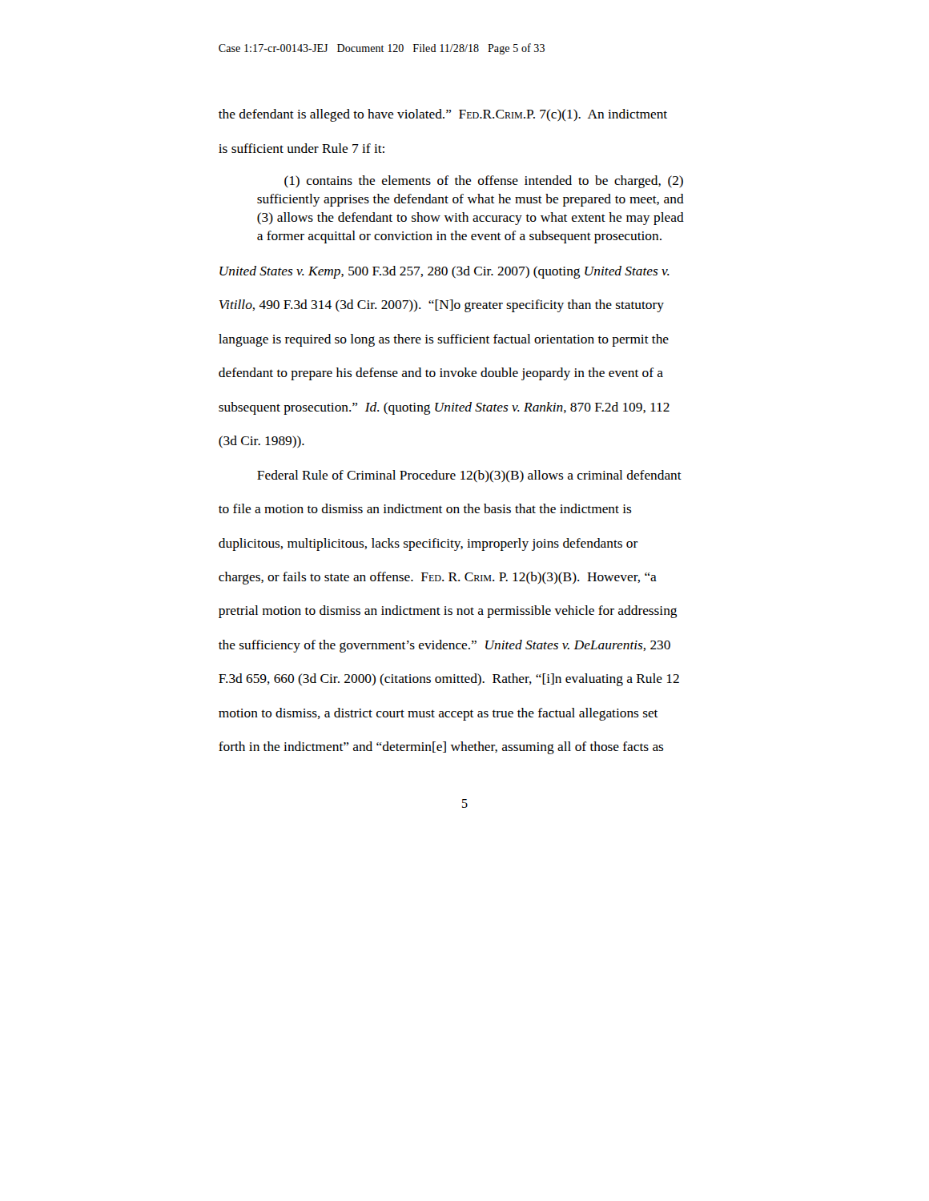Case 1:17-cr-00143-JEJ Document 120 Filed 11/28/18 Page 5 of 33
the defendant is alleged to have violated.” Fed.R.Crim.P. 7(c)(1). An indictment
is sufficient under Rule 7 if it:
(1) contains the elements of the offense intended to be charged, (2) sufficiently apprises the defendant of what he must be prepared to meet, and (3) allows the defendant to show with accuracy to what extent he may plead a former acquittal or conviction in the event of a subsequent prosecution.
United States v. Kemp, 500 F.3d 257, 280 (3d Cir. 2007) (quoting United States v.
Vitillo, 490 F.3d 314 (3d Cir. 2007)). “[N]o greater specificity than the statutory
language is required so long as there is sufficient factual orientation to permit the
defendant to prepare his defense and to invoke double jeopardy in the event of a
subsequent prosecution.” Id. (quoting United States v. Rankin, 870 F.2d 109, 112
(3d Cir. 1989)).
Federal Rule of Criminal Procedure 12(b)(3)(B) allows a criminal defendant
to file a motion to dismiss an indictment on the basis that the indictment is
duplicitous, multiplicitous, lacks specificity, improperly joins defendants or
charges, or fails to state an offense. Fed. R. Crim. P. 12(b)(3)(B). However, “a
pretrial motion to dismiss an indictment is not a permissible vehicle for addressing
the sufficiency of the government’s evidence.” United States v. DeLaurentis, 230
F.3d 659, 660 (3d Cir. 2000) (citations omitted). Rather, “[i]n evaluating a Rule 12
motion to dismiss, a district court must accept as true the factual allegations set
forth in the indictment” and “determin[e] whether, assuming all of those facts as
5